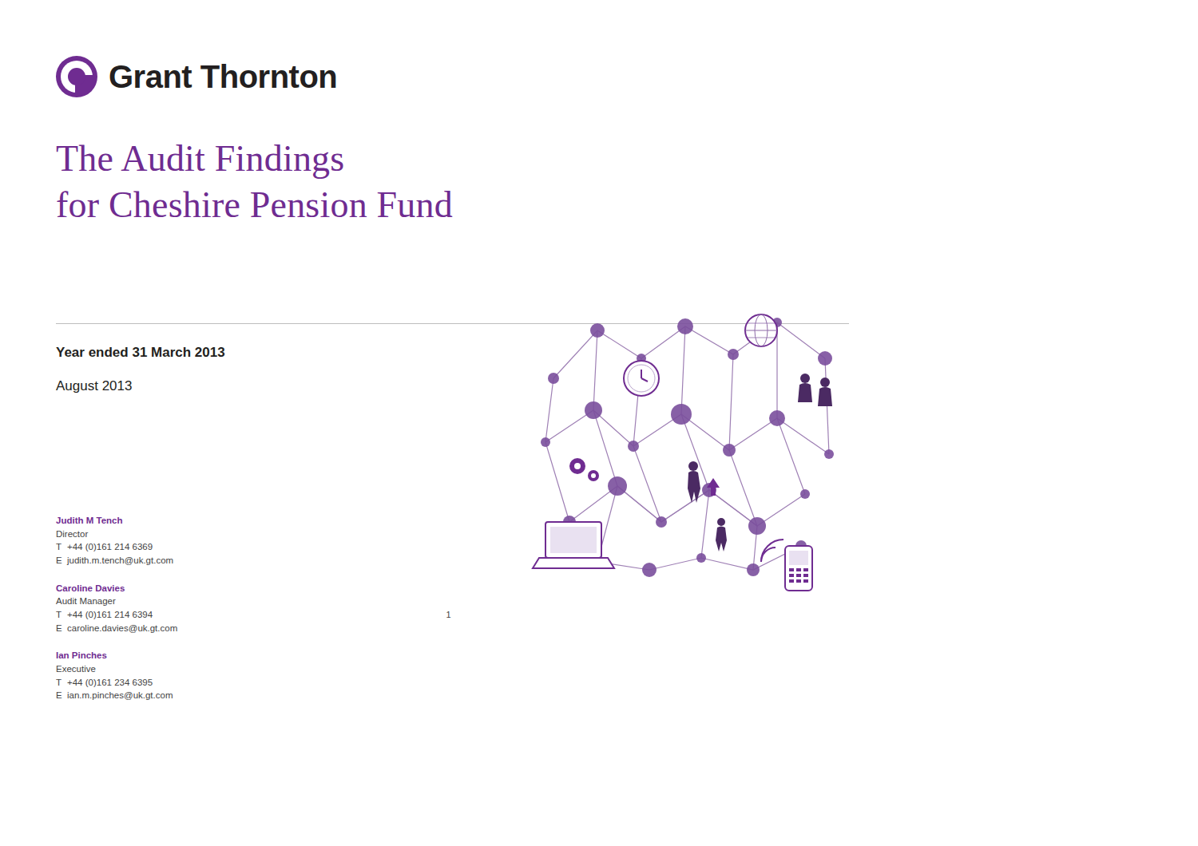Grant Thornton
The Audit Findings
for Cheshire Pension Fund
Year ended 31 March 2013
August 2013
Judith M Tench
Director
T+44 (0)161 214 6369
Ejudith.m.tench@uk.gt.com
Caroline Davies
Audit Manager
T+44 (0)161 214 6394
Ecaroline.davies@uk.gt.com
Ian Pinches
Executive
T+44 (0)161 234 6395
Eian.m.pinches@uk.gt.com
1